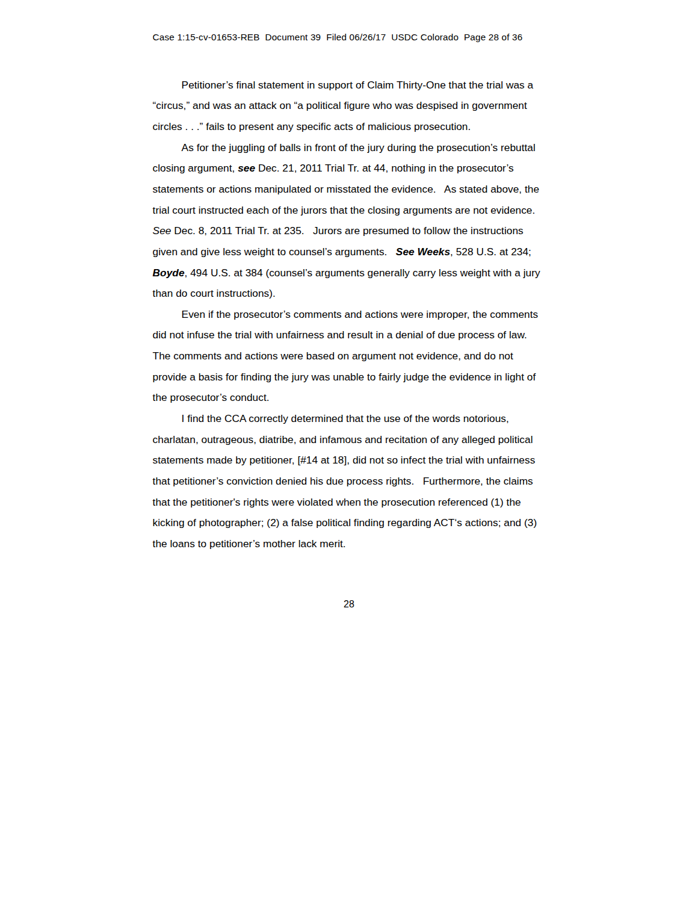Case 1:15-cv-01653-REB Document 39 Filed 06/26/17 USDC Colorado Page 28 of 36
Petitioner’s final statement in support of Claim Thirty-One that the trial was a “circus,” and was an attack on “a political figure who was despised in government circles . . .” fails to present any specific acts of malicious prosecution.
As for the juggling of balls in front of the jury during the prosecution’s rebuttal closing argument, see Dec. 21, 2011 Trial Tr. at 44, nothing in the prosecutor’s statements or actions manipulated or misstated the evidence. As stated above, the trial court instructed each of the jurors that the closing arguments are not evidence. See Dec. 8, 2011 Trial Tr. at 235. Jurors are presumed to follow the instructions given and give less weight to counsel’s arguments. See Weeks, 528 U.S. at 234; Boyde, 494 U.S. at 384 (counsel’s arguments generally carry less weight with a jury than do court instructions).
Even if the prosecutor’s comments and actions were improper, the comments did not infuse the trial with unfairness and result in a denial of due process of law. The comments and actions were based on argument not evidence, and do not provide a basis for finding the jury was unable to fairly judge the evidence in light of the prosecutor’s conduct.
I find the CCA correctly determined that the use of the words notorious, charlatan, outrageous, diatribe, and infamous and recitation of any alleged political statements made by petitioner, [#14 at 18], did not so infect the trial with unfairness that petitioner’s conviction denied his due process rights. Furthermore, the claims that the petitioner's rights were violated when the prosecution referenced (1) the kicking of photographer; (2) a false political finding regarding ACT‘s actions; and (3) the loans to petitioner’s mother lack merit.
28